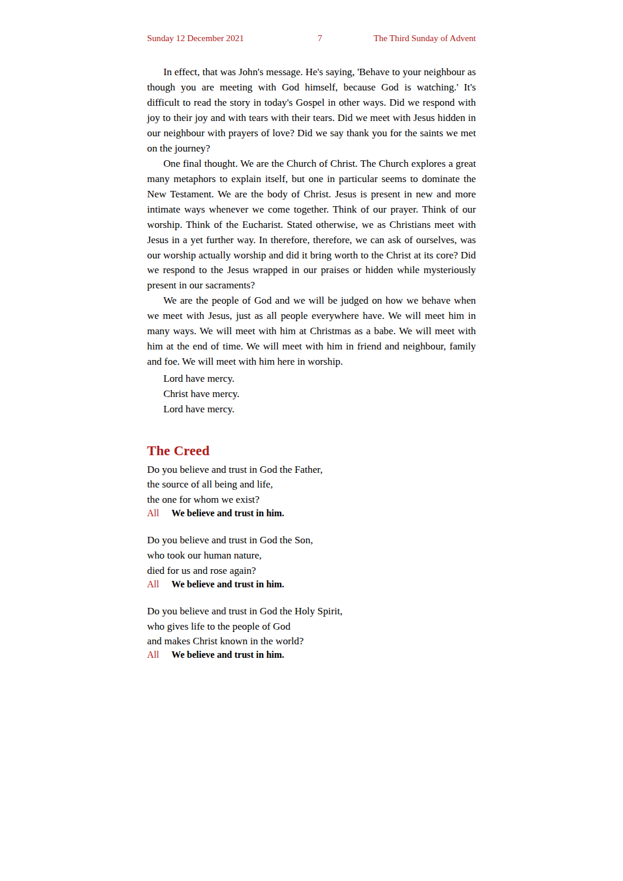Sunday 12 December 2021
7
The Third Sunday of Advent
In effect, that was John's message. He's saying, 'Behave to your neighbour as though you are meeting with God himself, because God is watching.' It's difficult to read the story in today's Gospel in other ways. Did we respond with joy to their joy and with tears with their tears. Did we meet with Jesus hidden in our neighbour with prayers of love? Did we say thank you for the saints we met on the journey?
One final thought. We are the Church of Christ. The Church explores a great many metaphors to explain itself, but one in particular seems to dominate the New Testament. We are the body of Christ. Jesus is present in new and more intimate ways whenever we come together. Think of our prayer. Think of our worship. Think of the Eucharist. Stated otherwise, we as Christians meet with Jesus in a yet further way. In therefore, therefore, we can ask of ourselves, was our worship actually worship and did it bring worth to the Christ at its core? Did we respond to the Jesus wrapped in our praises or hidden while mysteriously present in our sacraments?
We are the people of God and we will be judged on how we behave when we meet with Jesus, just as all people everywhere have. We will meet him in many ways. We will meet with him at Christmas as a babe. We will meet with him at the end of time. We will meet with him in friend and neighbour, family and foe. We will meet with him here in worship.
Lord have mercy.
Christ have mercy.
Lord have mercy.
The Creed
Do you believe and trust in God the Father,
the source of all being and life,
the one for whom we exist?
All
We believe and trust in him.
Do you believe and trust in God the Son,
who took our human nature,
died for us and rose again?
All
We believe and trust in him.
Do you believe and trust in God the Holy Spirit,
who gives life to the people of God
and makes Christ known in the world?
All
We believe and trust in him.